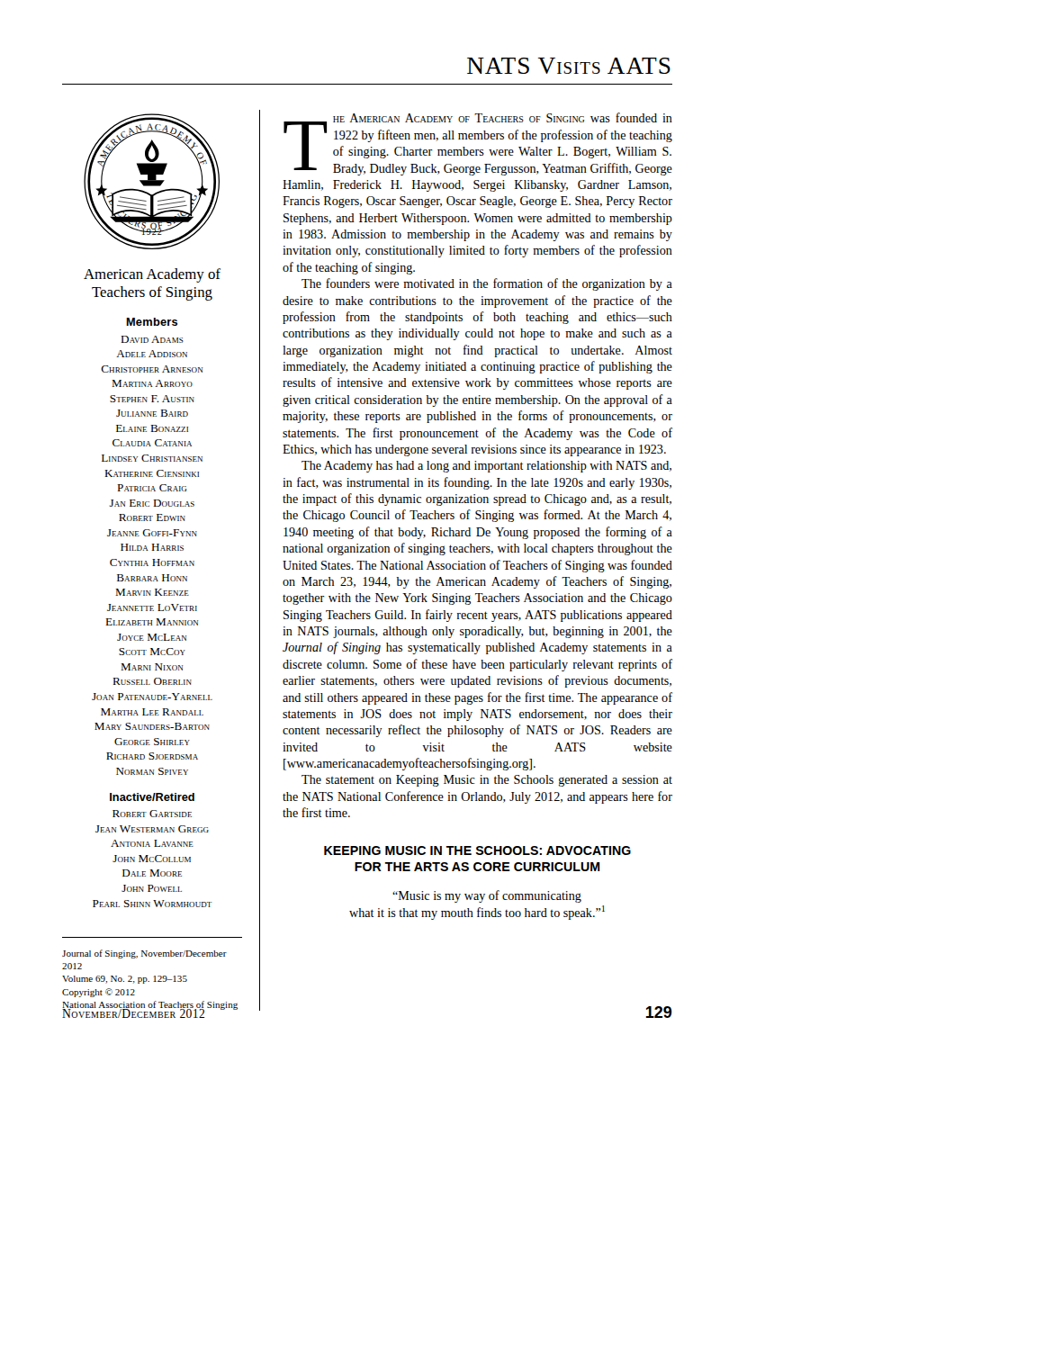NATS Visits AATS
AMERICAN ACADEMY OF TEACHERS OF SINGING 1922
American Academy of
Teachers of Singing
Members
David Adams
Adele Addison
Christopher Arneson
Martina Arroyo
Stephen F. Austin
Julianne Baird
Elaine Bonazzi
Claudia Catania
Lindsey Christiansen
Katherine Ciensinki
Patricia Craig
Jan Eric Douglas
Robert Edwin
Jeanne Goffi-Fynn
Hilda Harris
Cynthia Hoffman
Barbara Honn
Marvin Keenze
Jeannette LoVetri
Elizabeth Mannion
Joyce McLean
Scott McCoy
Marni Nixon
Russell Oberlin
Joan Patenaude-Yarnell
Martha Lee Randall
Mary Saunders-Barton
George Shirley
Richard Sjoerdsma
Norman Spivey
Inactive/Retired
Robert Gartside
Jean Westerman Gregg
Antonia Lavanne
John McCollum
Dale Moore
John Powell
Pearl Shinn Wormhoudt
Journal of Singing, November/December 2012
Volume 69, No. 2, pp. 129–135
Copyright © 2012
National Association of Teachers of Singing
The American Academy of Teachers of Singing was founded in 1922 by fifteen men, all members of the profession of the teaching of singing. Charter members were Walter L. Bogert, William S. Brady, Dudley Buck, George Fergusson, Yeatman Griffith, George Hamlin, Frederick H. Haywood, Sergei Klibansky, Gardner Lamson, Francis Rogers, Oscar Saenger, Oscar Seagle, George E. Shea, Percy Rector Stephens, and Herbert Witherspoon. Women were admitted to membership in 1983. Admission to membership in the Academy was and remains by invitation only, constitutionally limited to forty members of the profession of the teaching of singing.
The founders were motivated in the formation of the organization by a desire to make contributions to the improvement of the practice of the profession from the standpoints of both teaching and ethics—such contributions as they individually could not hope to make and such as a large organization might not find practical to undertake. Almost immediately, the Academy initiated a continuing practice of publishing the results of intensive and extensive work by committees whose reports are given critical consideration by the entire membership. On the approval of a majority, these reports are published in the forms of pronouncements, or statements. The first pronouncement of the Academy was the Code of Ethics, which has undergone several revisions since its appearance in 1923.
The Academy has had a long and important relationship with NATS and, in fact, was instrumental in its founding. In the late 1920s and early 1930s, the impact of this dynamic organization spread to Chicago and, as a result, the Chicago Council of Teachers of Singing was formed. At the March 4, 1940 meeting of that body, Richard De Young proposed the forming of a national organization of singing teachers, with local chapters throughout the United States. The National Association of Teachers of Singing was founded on March 23, 1944, by the American Academy of Teachers of Singing, together with the New York Singing Teachers Association and the Chicago Singing Teachers Guild. In fairly recent years, AATS publications appeared in NATS journals, although only sporadically, but, beginning in 2001, the Journal of Singing has systematically published Academy statements in a discrete column. Some of these have been particularly relevant reprints of earlier statements, others were updated revisions of previous documents, and still others appeared in these pages for the first time. The appearance of statements in JOS does not imply NATS endorsement, nor does their content necessarily reflect the philosophy of NATS or JOS. Readers are invited to visit the AATS website [www.americanacademyofteachersofsinging.org].
The statement on Keeping Music in the Schools generated a session at the NATS National Conference in Orlando, July 2012, and appears here for the first time.
KEEPING MUSIC IN THE SCHOOLS: ADVOCATING
FOR THE ARTS AS CORE CURRICULUM
“Music is my way of communicating
what it is that my mouth finds too hard to speak.”1
November/December 2012
129